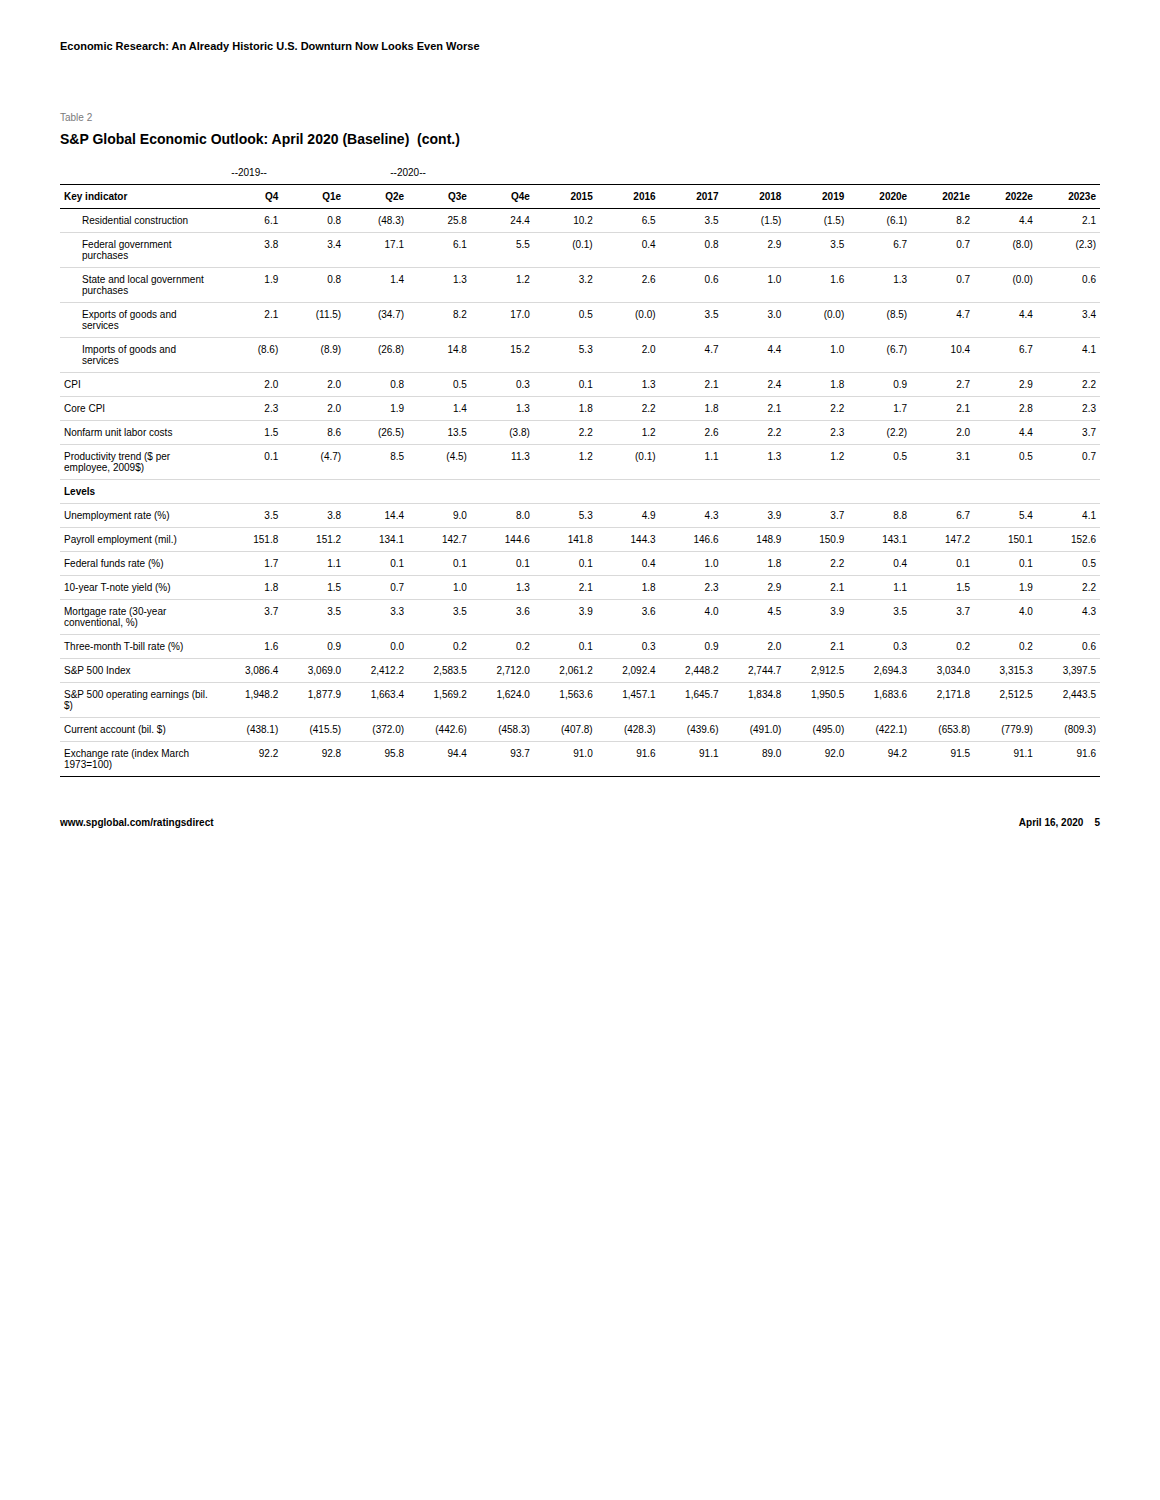Economic Research: An Already Historic U.S. Downturn Now Looks Even Worse
Table 2
S&P Global Economic Outlook: April 2020 (Baseline) (cont.)
| | --2019-- | --2020-- | |
| --- | --- | --- | --- |
| Key indicator | Q4 | Q1e | Q2e | Q3e | Q4e | 2015 | 2016 | 2017 | 2018 | 2019 | 2020e | 2021e | 2022e | 2023e |
| Residential construction | 6.1 | 0.8 | (48.3) | 25.8 | 24.4 | 10.2 | 6.5 | 3.5 | (1.5) | (1.5) | (6.1) | 8.2 | 4.4 | 2.1 |
| Federal government purchases | 3.8 | 3.4 | 17.1 | 6.1 | 5.5 | (0.1) | 0.4 | 0.8 | 2.9 | 3.5 | 6.7 | 0.7 | (8.0) | (2.3) |
| State and local government purchases | 1.9 | 0.8 | 1.4 | 1.3 | 1.2 | 3.2 | 2.6 | 0.6 | 1.0 | 1.6 | 1.3 | 0.7 | (0.0) | 0.6 |
| Exports of goods and services | 2.1 | (11.5) | (34.7) | 8.2 | 17.0 | 0.5 | (0.0) | 3.5 | 3.0 | (0.0) | (8.5) | 4.7 | 4.4 | 3.4 |
| Imports of goods and services | (8.6) | (8.9) | (26.8) | 14.8 | 15.2 | 5.3 | 2.0 | 4.7 | 4.4 | 1.0 | (6.7) | 10.4 | 6.7 | 4.1 |
| CPI | 2.0 | 2.0 | 0.8 | 0.5 | 0.3 | 0.1 | 1.3 | 2.1 | 2.4 | 1.8 | 0.9 | 2.7 | 2.9 | 2.2 |
| Core CPI | 2.3 | 2.0 | 1.9 | 1.4 | 1.3 | 1.8 | 2.2 | 1.8 | 2.1 | 2.2 | 1.7 | 2.1 | 2.8 | 2.3 |
| Nonfarm unit labor costs | 1.5 | 8.6 | (26.5) | 13.5 | (3.8) | 2.2 | 1.2 | 2.6 | 2.2 | 2.3 | (2.2) | 2.0 | 4.4 | 3.7 |
| Productivity trend ($ per employee, 2009$) | 0.1 | (4.7) | 8.5 | (4.5) | 11.3 | 1.2 | (0.1) | 1.1 | 1.3 | 1.2 | 0.5 | 3.1 | 0.5 | 0.7 |
| Levels |
| Unemployment rate (%) | 3.5 | 3.8 | 14.4 | 9.0 | 8.0 | 5.3 | 4.9 | 4.3 | 3.9 | 3.7 | 8.8 | 6.7 | 5.4 | 4.1 |
| Payroll employment (mil.) | 151.8 | 151.2 | 134.1 | 142.7 | 144.6 | 141.8 | 144.3 | 146.6 | 148.9 | 150.9 | 143.1 | 147.2 | 150.1 | 152.6 |
| Federal funds rate (%) | 1.7 | 1.1 | 0.1 | 0.1 | 0.1 | 0.1 | 0.4 | 1.0 | 1.8 | 2.2 | 0.4 | 0.1 | 0.1 | 0.5 |
| 10-year T-note yield (%) | 1.8 | 1.5 | 0.7 | 1.0 | 1.3 | 2.1 | 1.8 | 2.3 | 2.9 | 2.1 | 1.1 | 1.5 | 1.9 | 2.2 |
| Mortgage rate (30-year conventional, %) | 3.7 | 3.5 | 3.3 | 3.5 | 3.6 | 3.9 | 3.6 | 4.0 | 4.5 | 3.9 | 3.5 | 3.7 | 4.0 | 4.3 |
| Three-month T-bill rate (%) | 1.6 | 0.9 | 0.0 | 0.2 | 0.2 | 0.1 | 0.3 | 0.9 | 2.0 | 2.1 | 0.3 | 0.2 | 0.2 | 0.6 |
| S&P 500 Index | 3,086.4 | 3,069.0 | 2,412.2 | 2,583.5 | 2,712.0 | 2,061.2 | 2,092.4 | 2,448.2 | 2,744.7 | 2,912.5 | 2,694.3 | 3,034.0 | 3,315.3 | 3,397.5 |
| S&P 500 operating earnings (bil. $) | 1,948.2 | 1,877.9 | 1,663.4 | 1,569.2 | 1,624.0 | 1,563.6 | 1,457.1 | 1,645.7 | 1,834.8 | 1,950.5 | 1,683.6 | 2,171.8 | 2,512.5 | 2,443.5 |
| Current account (bil. $) | (438.1) | (415.5) | (372.0) | (442.6) | (458.3) | (407.8) | (428.3) | (439.6) | (491.0) | (495.0) | (422.1) | (653.8) | (779.9) | (809.3) |
| Exchange rate (index March 1973=100) | 92.2 | 92.8 | 95.8 | 94.4 | 93.7 | 91.0 | 91.6 | 91.1 | 89.0 | 92.0 | 94.2 | 91.5 | 91.1 | 91.6 |
www.spglobal.com/ratingsdirect April 16, 2020 5